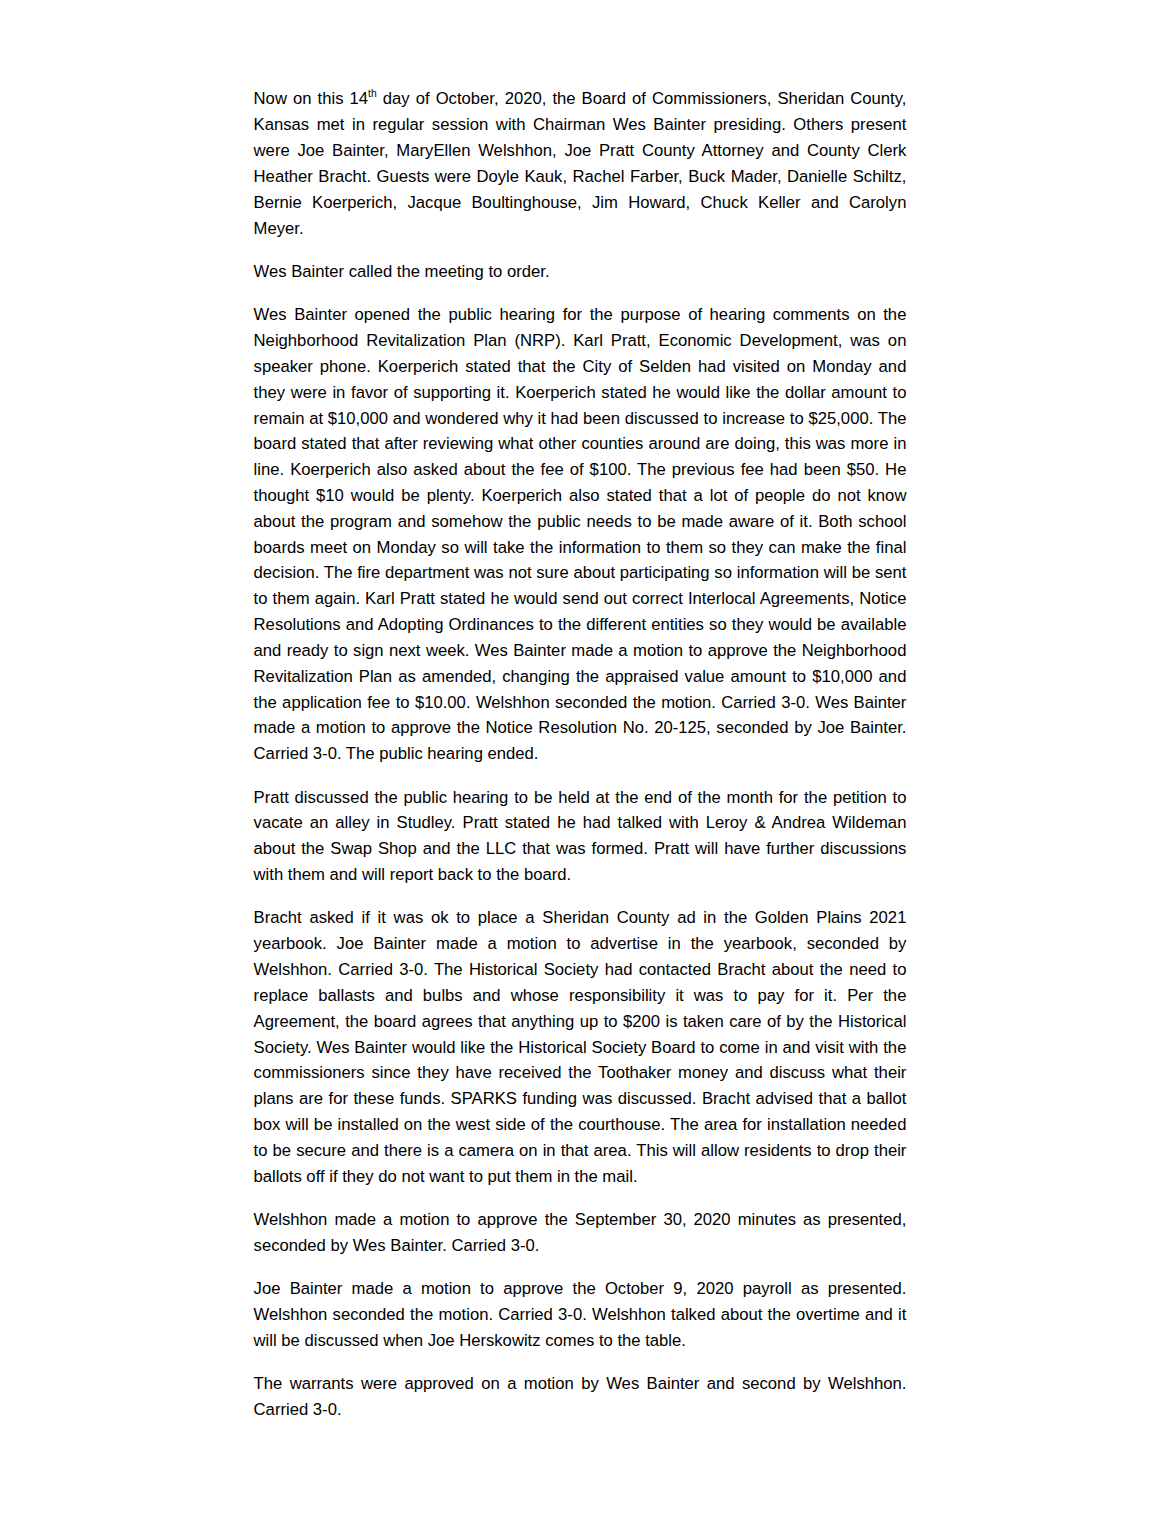Now on this 14th day of October, 2020, the Board of Commissioners, Sheridan County, Kansas met in regular session with Chairman Wes Bainter presiding. Others present were Joe Bainter, MaryEllen Welshhon, Joe Pratt County Attorney and County Clerk Heather Bracht. Guests were Doyle Kauk, Rachel Farber, Buck Mader, Danielle Schiltz, Bernie Koerperich, Jacque Boultinghouse, Jim Howard, Chuck Keller and Carolyn Meyer.
Wes Bainter called the meeting to order.
Wes Bainter opened the public hearing for the purpose of hearing comments on the Neighborhood Revitalization Plan (NRP). Karl Pratt, Economic Development, was on speaker phone. Koerperich stated that the City of Selden had visited on Monday and they were in favor of supporting it. Koerperich stated he would like the dollar amount to remain at $10,000 and wondered why it had been discussed to increase to $25,000. The board stated that after reviewing what other counties around are doing, this was more in line. Koerperich also asked about the fee of $100. The previous fee had been $50. He thought $10 would be plenty. Koerperich also stated that a lot of people do not know about the program and somehow the public needs to be made aware of it. Both school boards meet on Monday so will take the information to them so they can make the final decision. The fire department was not sure about participating so information will be sent to them again. Karl Pratt stated he would send out correct Interlocal Agreements, Notice Resolutions and Adopting Ordinances to the different entities so they would be available and ready to sign next week. Wes Bainter made a motion to approve the Neighborhood Revitalization Plan as amended, changing the appraised value amount to $10,000 and the application fee to $10.00. Welshhon seconded the motion. Carried 3-0. Wes Bainter made a motion to approve the Notice Resolution No. 20-125, seconded by Joe Bainter. Carried 3-0. The public hearing ended.
Pratt discussed the public hearing to be held at the end of the month for the petition to vacate an alley in Studley. Pratt stated he had talked with Leroy & Andrea Wildeman about the Swap Shop and the LLC that was formed. Pratt will have further discussions with them and will report back to the board.
Bracht asked if it was ok to place a Sheridan County ad in the Golden Plains 2021 yearbook. Joe Bainter made a motion to advertise in the yearbook, seconded by Welshhon. Carried 3-0. The Historical Society had contacted Bracht about the need to replace ballasts and bulbs and whose responsibility it was to pay for it. Per the Agreement, the board agrees that anything up to $200 is taken care of by the Historical Society. Wes Bainter would like the Historical Society Board to come in and visit with the commissioners since they have received the Toothaker money and discuss what their plans are for these funds. SPARKS funding was discussed. Bracht advised that a ballot box will be installed on the west side of the courthouse. The area for installation needed to be secure and there is a camera on in that area. This will allow residents to drop their ballots off if they do not want to put them in the mail.
Welshhon made a motion to approve the September 30, 2020 minutes as presented, seconded by Wes Bainter. Carried 3-0.
Joe Bainter made a motion to approve the October 9, 2020 payroll as presented. Welshhon seconded the motion. Carried 3-0. Welshhon talked about the overtime and it will be discussed when Joe Herskowitz comes to the table.
The warrants were approved on a motion by Wes Bainter and second by Welshhon. Carried 3-0.